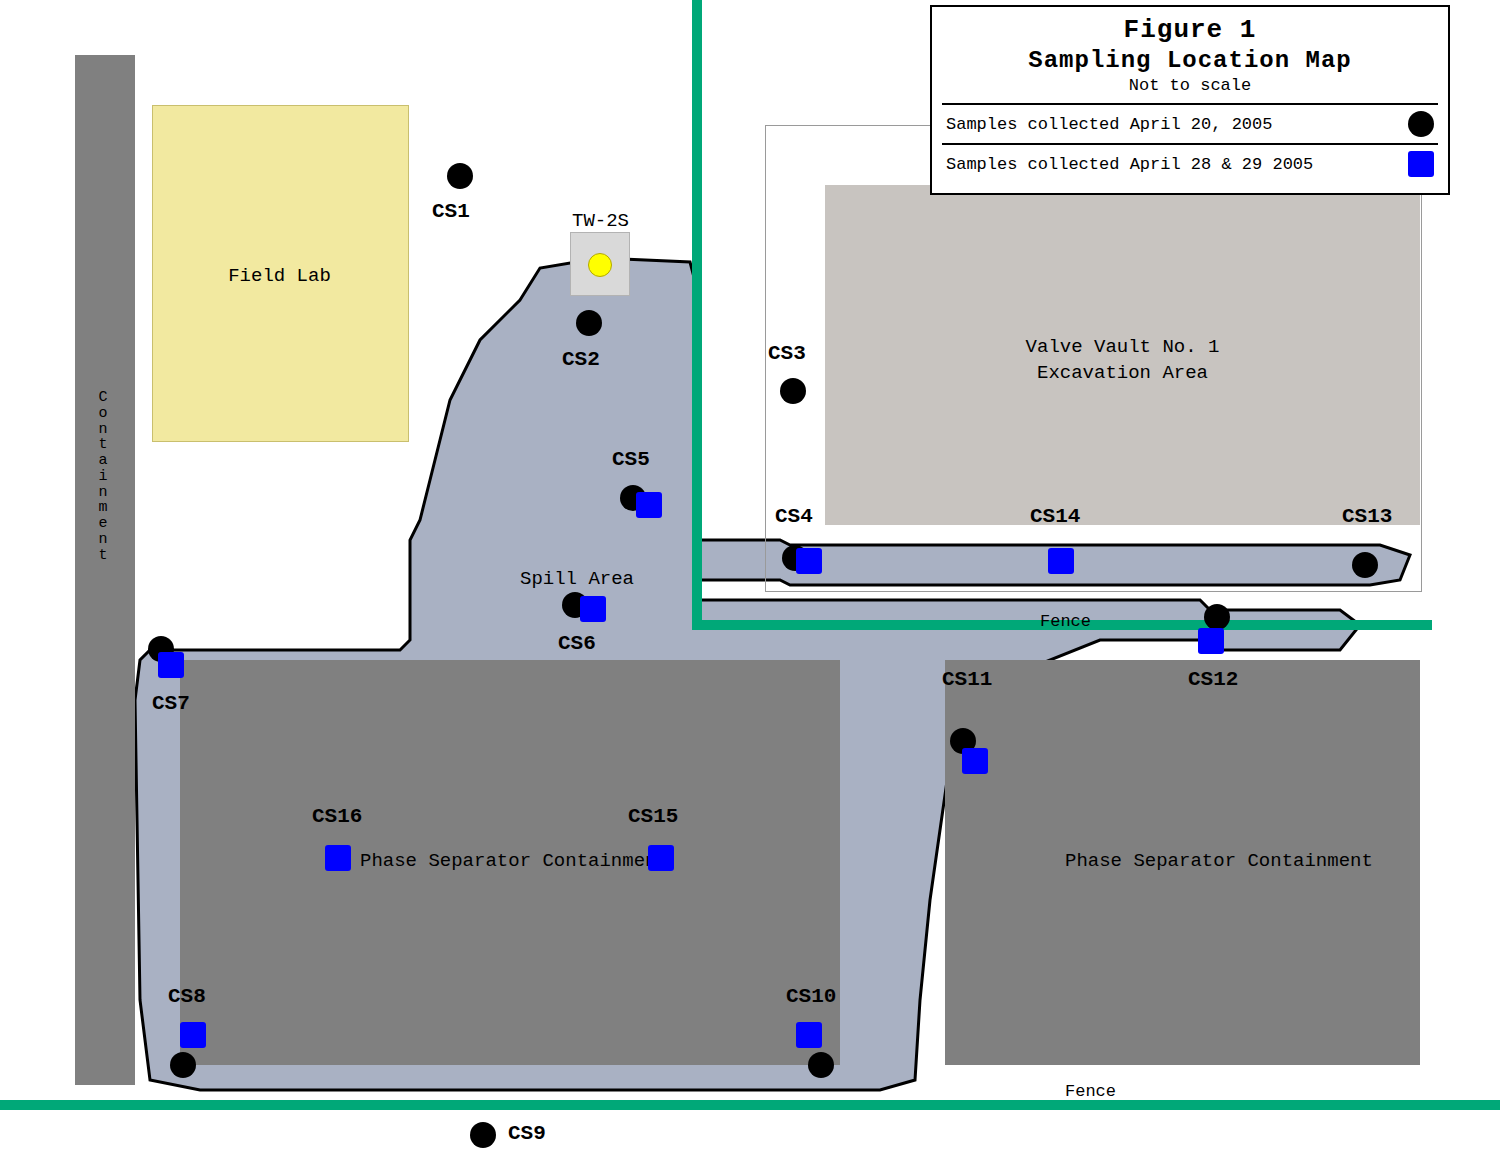Fence
Fence
C
o
n
t
a
i
n
m
e
n
t
Field Lab
Valve Vault No. 1
Excavation Area
Phase Separator Containment
Phase Separator Containment
Spill Area
TW-2S
CS1
CS2
CS3
CS4
CS5
CS6
CS7
CS8
CS9
CS10
CS11
CS12
CS13
CS14
CS15
CS16
Figure 1
Sampling Location Map
Not to scale
Samples collected April 20, 2005
Samples collected April 28 & 29 2005